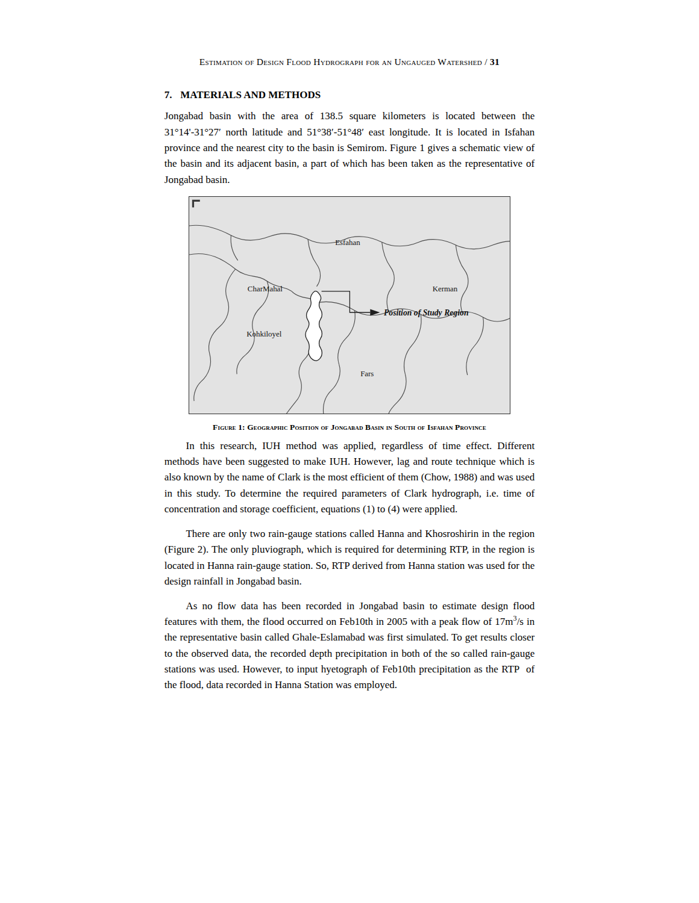Estimation of Design Flood Hydrograph for an Ungauged Watershed / 31
7. MATERIALS AND METHODS
Jongabad basin with the area of 138.5 square kilometers is located between the 31°14'-31°27′ north latitude and 51°38′-51°48′ east longitude. It is located in Isfahan province and the nearest city to the basin is Semirom. Figure 1 gives a schematic view of the basin and its adjacent basin, a part of which has been taken as the representative of Jongabad basin.
Position of Study Region Esfahan CharMahal Kerman Kohkiloyel Fars
Figure 1: Geographic Position of Jongabad Basin in South of Isfahan Province
In this research, IUH method was applied, regardless of time effect. Different methods have been suggested to make IUH. However, lag and route technique which is also known by the name of Clark is the most efficient of them (Chow, 1988) and was used in this study. To determine the required parameters of Clark hydrograph, i.e. time of concentration and storage coefficient, equations (1) to (4) were applied.
There are only two rain-gauge stations called Hanna and Khosroshirin in the region (Figure 2). The only pluviograph, which is required for determining RTP, in the region is located in Hanna rain-gauge station. So, RTP derived from Hanna station was used for the design rainfall in Jongabad basin.
As no flow data has been recorded in Jongabad basin to estimate design flood features with them, the flood occurred on Feb10th in 2005 with a peak flow of 17m3/s in the representative basin called Ghale-Eslamabad was first simulated. To get results closer to the observed data, the recorded depth precipitation in both of the so called rain-gauge stations was used. However, to input hyetograph of Feb10th precipitation as the RTP of the flood, data recorded in Hanna Station was employed.